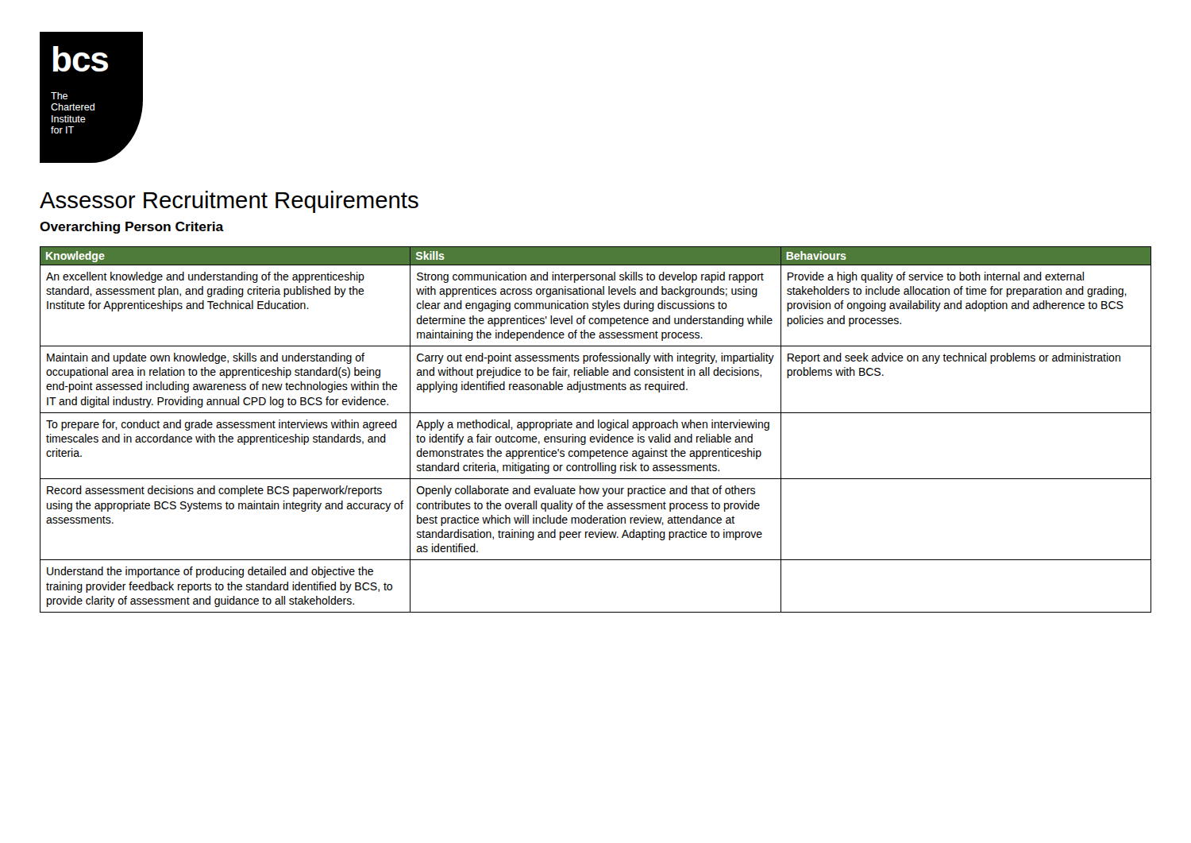bcs
The
Chartered
Institute
for IT
Assessor Recruitment Requirements
Overarching Person Criteria
| Knowledge | Skills | Behaviours |
| --- | --- | --- |
| An excellent knowledge and understanding of the apprenticeship standard, assessment plan, and grading criteria published by the Institute for Apprenticeships and Technical Education. | Strong communication and interpersonal skills to develop rapid rapport with apprentices across organisational levels and backgrounds; using clear and engaging communication styles during discussions to determine the apprentices' level of competence and understanding while maintaining the independence of the assessment process. | Provide a high quality of service to both internal and external stakeholders to include allocation of time for preparation and grading, provision of ongoing availability and adoption and adherence to BCS policies and processes. |
| Maintain and update own knowledge, skills and understanding of occupational area in relation to the apprenticeship standard(s) being end-point assessed including awareness of new technologies within the IT and digital industry. Providing annual CPD log to BCS for evidence. | Carry out end-point assessments professionally with integrity, impartiality and without prejudice to be fair, reliable and consistent in all decisions, applying identified reasonable adjustments as required. | Report and seek advice on any technical problems or administration problems with BCS. |
| To prepare for, conduct and grade assessment interviews within agreed timescales and in accordance with the apprenticeship standards, and criteria. | Apply a methodical, appropriate and logical approach when interviewing to identify a fair outcome, ensuring evidence is valid and reliable and demonstrates the apprentice's competence against the apprenticeship standard criteria, mitigating or controlling risk to assessments. | |
| Record assessment decisions and complete BCS paperwork/reports using the appropriate BCS Systems to maintain integrity and accuracy of assessments. | Openly collaborate and evaluate how your practice and that of others contributes to the overall quality of the assessment process to provide best practice which will include moderation review, attendance at standardisation, training and peer review. Adapting practice to improve as identified. | |
| Understand the importance of producing detailed and objective the training provider feedback reports to the standard identified by BCS, to provide clarity of assessment and guidance to all stakeholders. | | |